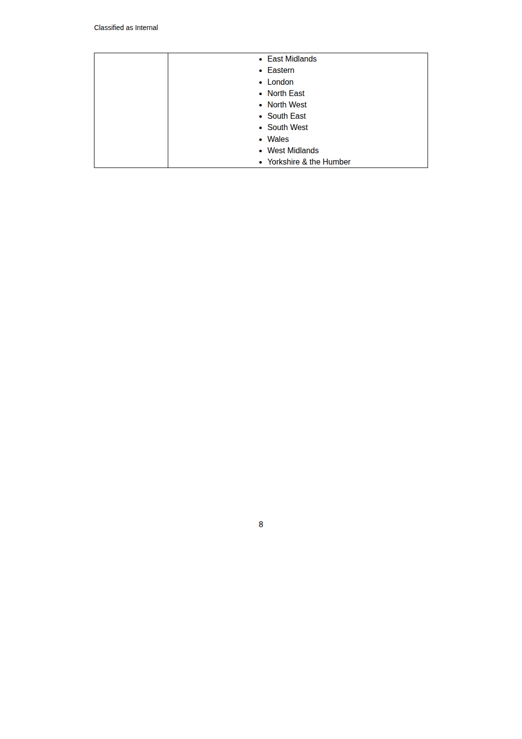Classified as Internal
| | East Midlands Eastern London North East North West South East South West Wales West Midlands Yorkshire & the Humber |
8